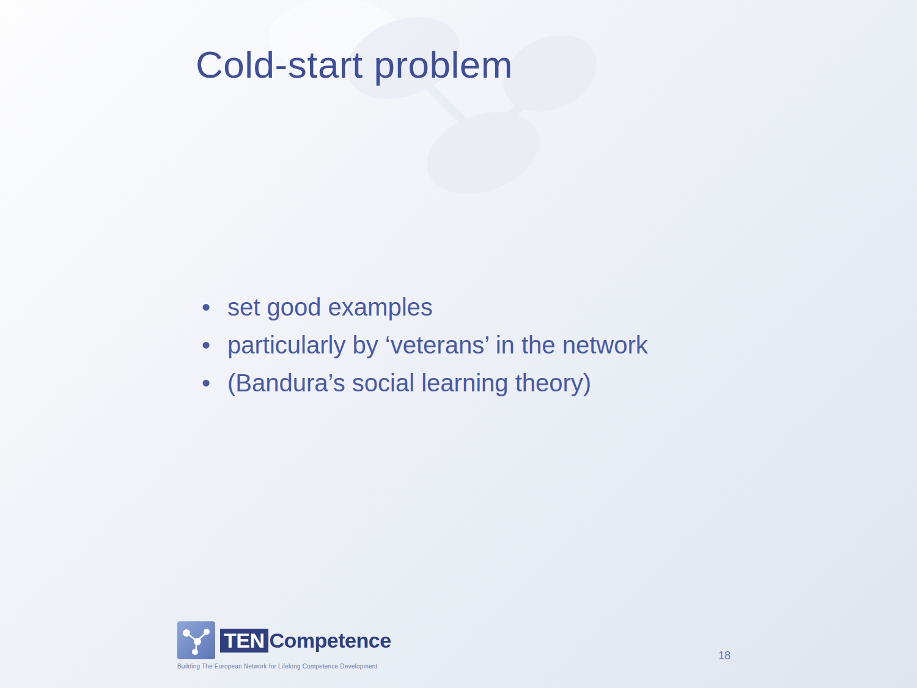Cold-start problem
set good examples
particularly by ‘veterans’ in the network
(Bandura’s social learning theory)
TENCompetence
Building The European Network for Lifelong Competence Development
18